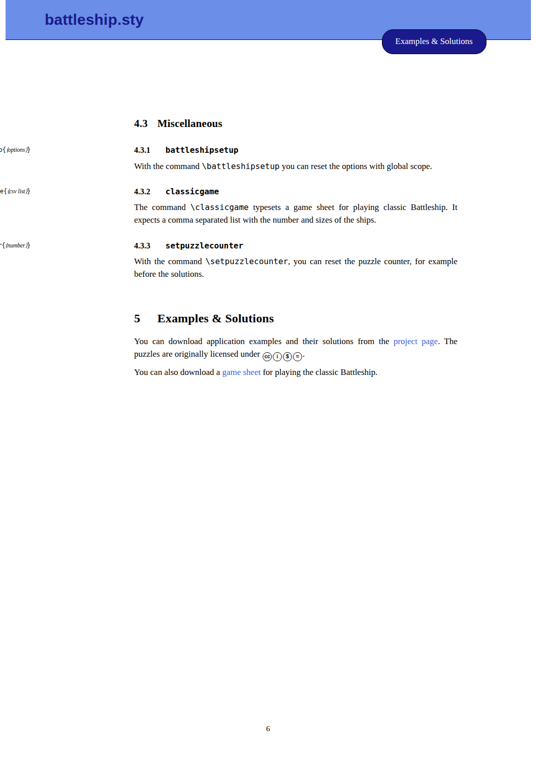battleship.sty
Examples & Solutions
4.3 Miscellaneous
\battleshipsetup{⟨options⟩}
4.3.1battleshipsetup
With the command \battleshipsetup you can reset the options with global scope.
\classicgame{⟨csv list⟩}
4.3.2classicgame
The command \classicgame typesets a game sheet for playing classic Battleship. It expects a comma separated list with the number and sizes of the ships.
\setpuzzlecounter{⟨number⟩}
4.3.3setpuzzlecounter
With the command \setpuzzlecounter, you can reset the puzzle counter, for example before the solutions.
5 Examples & Solutions
You can download application examples and their solutions from the project page. The puzzles are originally licensed under cc i$= .
You can also download a game sheet for playing the classic Battleship.
6